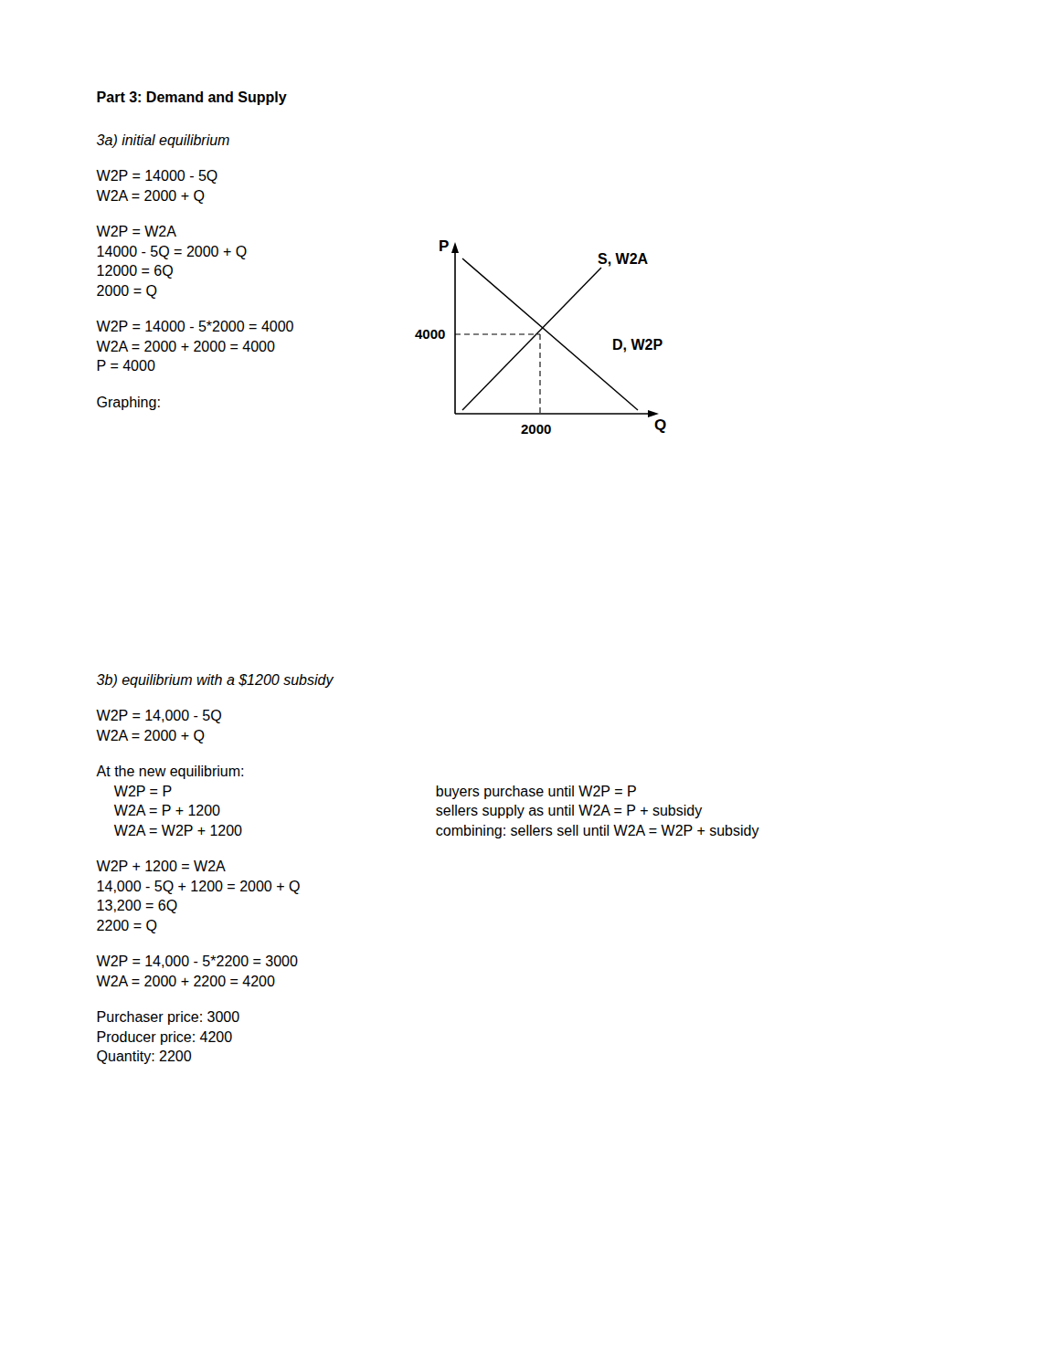Part 3: Demand and Supply
3a) initial equilibrium
W2P = 14000 - 5Q
W2A = 2000 + Q
W2P = W2A
14000 - 5Q = 2000 + Q
12000 = 6Q
2000 = Q
W2P = 14000 - 5*2000 = 4000
W2A = 2000 + 2000 = 4000
P = 4000
Graphing:
P Q S, W2A D, W2P 4000 2000
3b) equilibrium with a $1200 subsidy
W2P = 14,000 - 5Q
W2A = 2000 + Q
At the new equilibrium:
| W2P = P | buyers purchase until W2P = P |
| W2A = P + 1200 | sellers supply as until W2A = P + subsidy |
| W2A = W2P + 1200 | combining: sellers sell until W2A = W2P + subsidy |
W2P + 1200 = W2A
14,000 - 5Q + 1200 = 2000 + Q
13,200 = 6Q
2200 = Q
W2P = 14,000 - 5*2200 = 3000
W2A = 2000 + 2200 = 4200
Purchaser price: 3000
Producer price: 4200
Quantity: 2200